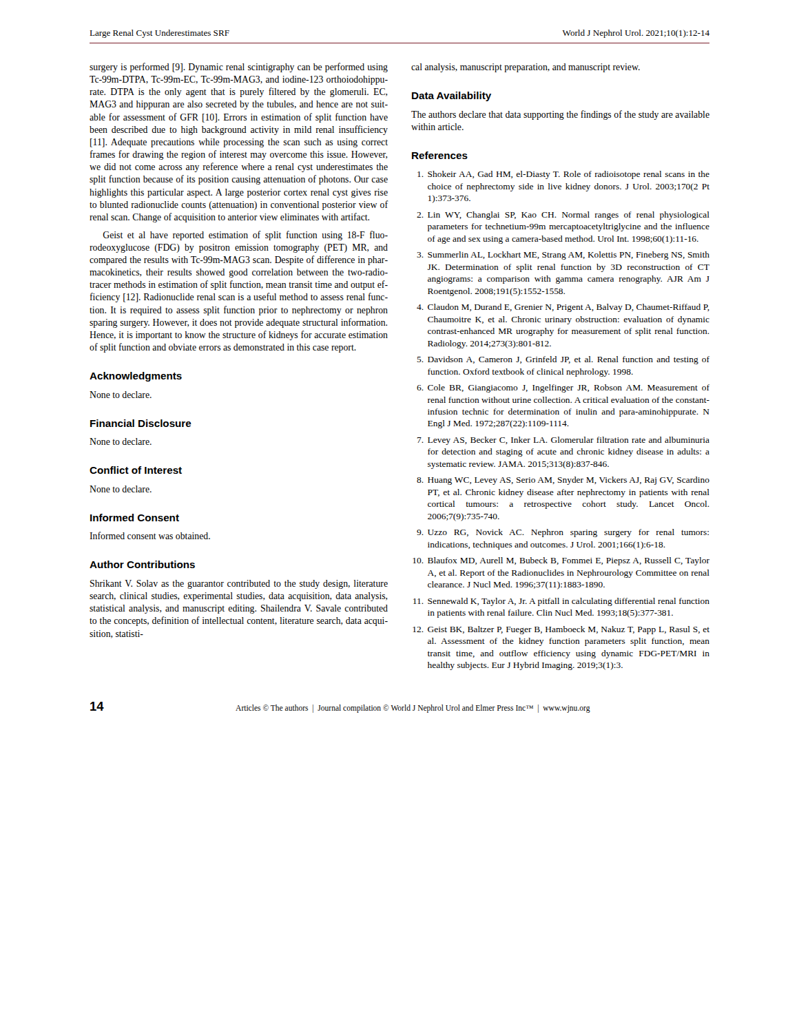Large Renal Cyst Underestimates SRF World J Nephrol Urol. 2021;10(1):12-14
surgery is performed [9]. Dynamic renal scintigraphy can be performed using Tc-99m-DTPA, Tc-99m-EC, Tc-99m-MAG3, and iodine-123 orthoiodohippurate. DTPA is the only agent that is purely filtered by the glomeruli. EC, MAG3 and hippuran are also secreted by the tubules, and hence are not suitable for assessment of GFR [10]. Errors in estimation of split function have been described due to high background activity in mild renal insufficiency [11]. Adequate precautions while processing the scan such as using correct frames for drawing the region of interest may overcome this issue. However, we did not come across any reference where a renal cyst underestimates the split function because of its position causing attenuation of photons. Our case highlights this particular aspect. A large posterior cortex renal cyst gives rise to blunted radionuclide counts (attenuation) in conventional posterior view of renal scan. Change of acquisition to anterior view eliminates with artifact.
Geist et al have reported estimation of split function using 18-F fluorodeoxyglucose (FDG) by positron emission tomography (PET) MR, and compared the results with Tc-99m-MAG3 scan. Despite of difference in pharmacokinetics, their results showed good correlation between the two-radiotracer methods in estimation of split function, mean transit time and output efficiency [12]. Radionuclide renal scan is a useful method to assess renal function. It is required to assess split function prior to nephrectomy or nephron sparing surgery. However, it does not provide adequate structural information. Hence, it is important to know the structure of kidneys for accurate estimation of split function and obviate errors as demonstrated in this case report.
Acknowledgments
None to declare.
Financial Disclosure
None to declare.
Conflict of Interest
None to declare.
Informed Consent
Informed consent was obtained.
Author Contributions
Shrikant V. Solav as the guarantor contributed to the study design, literature search, clinical studies, experimental studies, data acquisition, data analysis, statistical analysis, and manuscript editing. Shailendra V. Savale contributed to the concepts, definition of intellectual content, literature search, data acquisition, statisti-
cal analysis, manuscript preparation, and manuscript review.
Data Availability
The authors declare that data supporting the findings of the study are available within article.
References
Shokeir AA, Gad HM, el-Diasty T. Role of radioisotope renal scans in the choice of nephrectomy side in live kidney donors. J Urol. 2003;170(2 Pt 1):373-376.
Lin WY, Changlai SP, Kao CH. Normal ranges of renal physiological parameters for technetium-99m mercaptoacetyltriglycine and the influence of age and sex using a camera-based method. Urol Int. 1998;60(1):11-16.
Summerlin AL, Lockhart ME, Strang AM, Kolettis PN, Fineberg NS, Smith JK. Determination of split renal function by 3D reconstruction of CT angiograms: a comparison with gamma camera renography. AJR Am J Roentgenol. 2008;191(5):1552-1558.
Claudon M, Durand E, Grenier N, Prigent A, Balvay D, Chaumet-Riffaud P, Chaumoitre K, et al. Chronic urinary obstruction: evaluation of dynamic contrast-enhanced MR urography for measurement of split renal function. Radiology. 2014;273(3):801-812.
Davidson A, Cameron J, Grinfeld JP, et al. Renal function and testing of function. Oxford textbook of clinical nephrology. 1998.
Cole BR, Giangiacomo J, Ingelfinger JR, Robson AM. Measurement of renal function without urine collection. A critical evaluation of the constant-infusion technic for determination of inulin and para-aminohippurate. N Engl J Med. 1972;287(22):1109-1114.
Levey AS, Becker C, Inker LA. Glomerular filtration rate and albuminuria for detection and staging of acute and chronic kidney disease in adults: a systematic review. JAMA. 2015;313(8):837-846.
Huang WC, Levey AS, Serio AM, Snyder M, Vickers AJ, Raj GV, Scardino PT, et al. Chronic kidney disease after nephrectomy in patients with renal cortical tumours: a retrospective cohort study. Lancet Oncol. 2006;7(9):735-740.
Uzzo RG, Novick AC. Nephron sparing surgery for renal tumors: indications, techniques and outcomes. J Urol. 2001;166(1):6-18.
Blaufox MD, Aurell M, Bubeck B, Fommei E, Piepsz A, Russell C, Taylor A, et al. Report of the Radionuclides in Nephrourology Committee on renal clearance. J Nucl Med. 1996;37(11):1883-1890.
Sennewald K, Taylor A, Jr. A pitfall in calculating differential renal function in patients with renal failure. Clin Nucl Med. 1993;18(5):377-381.
Geist BK, Baltzer P, Fueger B, Hamboeck M, Nakuz T, Papp L, Rasul S, et al. Assessment of the kidney function parameters split function, mean transit time, and outflow efficiency using dynamic FDG-PET/MRI in healthy subjects. Eur J Hybrid Imaging. 2019;3(1):3.
14 Articles © The authors | Journal compilation © World J Nephrol Urol and Elmer Press Inc™ | www.wjnu.org